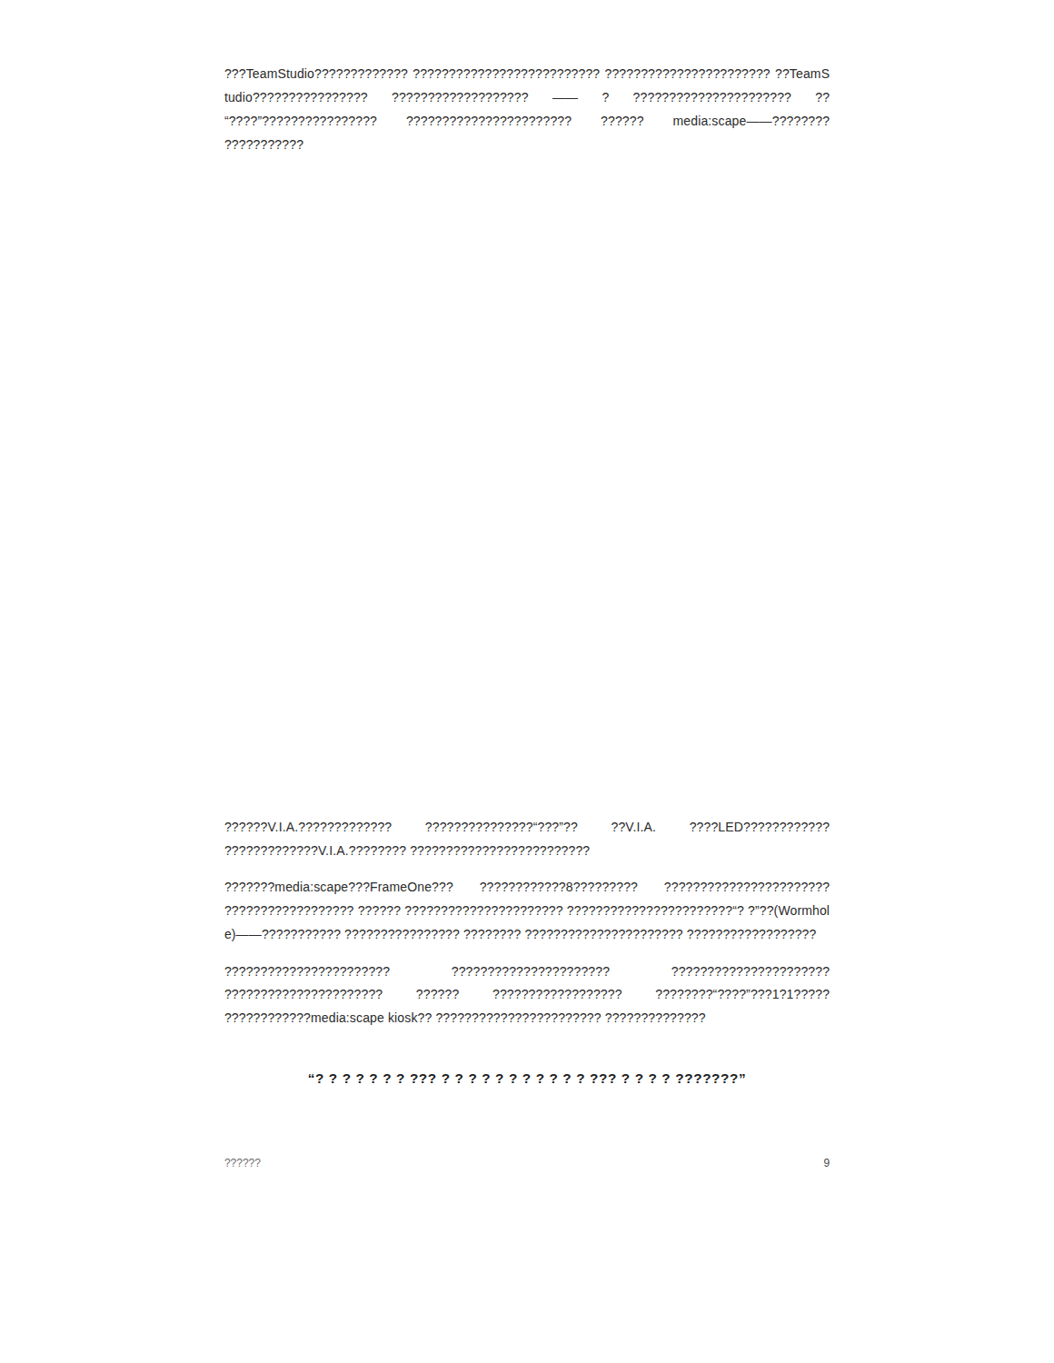???TeamStudio????????????? ?????????????????????????? ??????????????????????? ??TeamStudio???????????????? ??????????????????? —— ? ?????????????????????? ??“????”???????????????? ??????????????????????? ?????? media:scape——???????? ???????????
??????V.I.A.????????????? ???????????????“???”?? ??V.I.A. ????LED???????????? ?????????????V.I.A.???????? ?????????????????????????
???????media:scape???FrameOne??? ????????????8????????? ??????????????????????? ?????????????????? ?????? ?????????????????????? ???????????????????????“? ?”??(Wormhole)——??????????? ???????????????? ???????? ?????????????????????? ??????????????????
??????????????????????? ?????????????????????? ?????????????????????? ?????????????????????? ?????? ?????????????????? ????????“????”???1?1????? ????????????media:scape kiosk?? ??????????????????????? ??????????????
“? ? ? ? ? ? ? ??? ? ? ? ? ? ? ? ? ? ? ? ??? ? ? ? ? ???????”
?????? 9